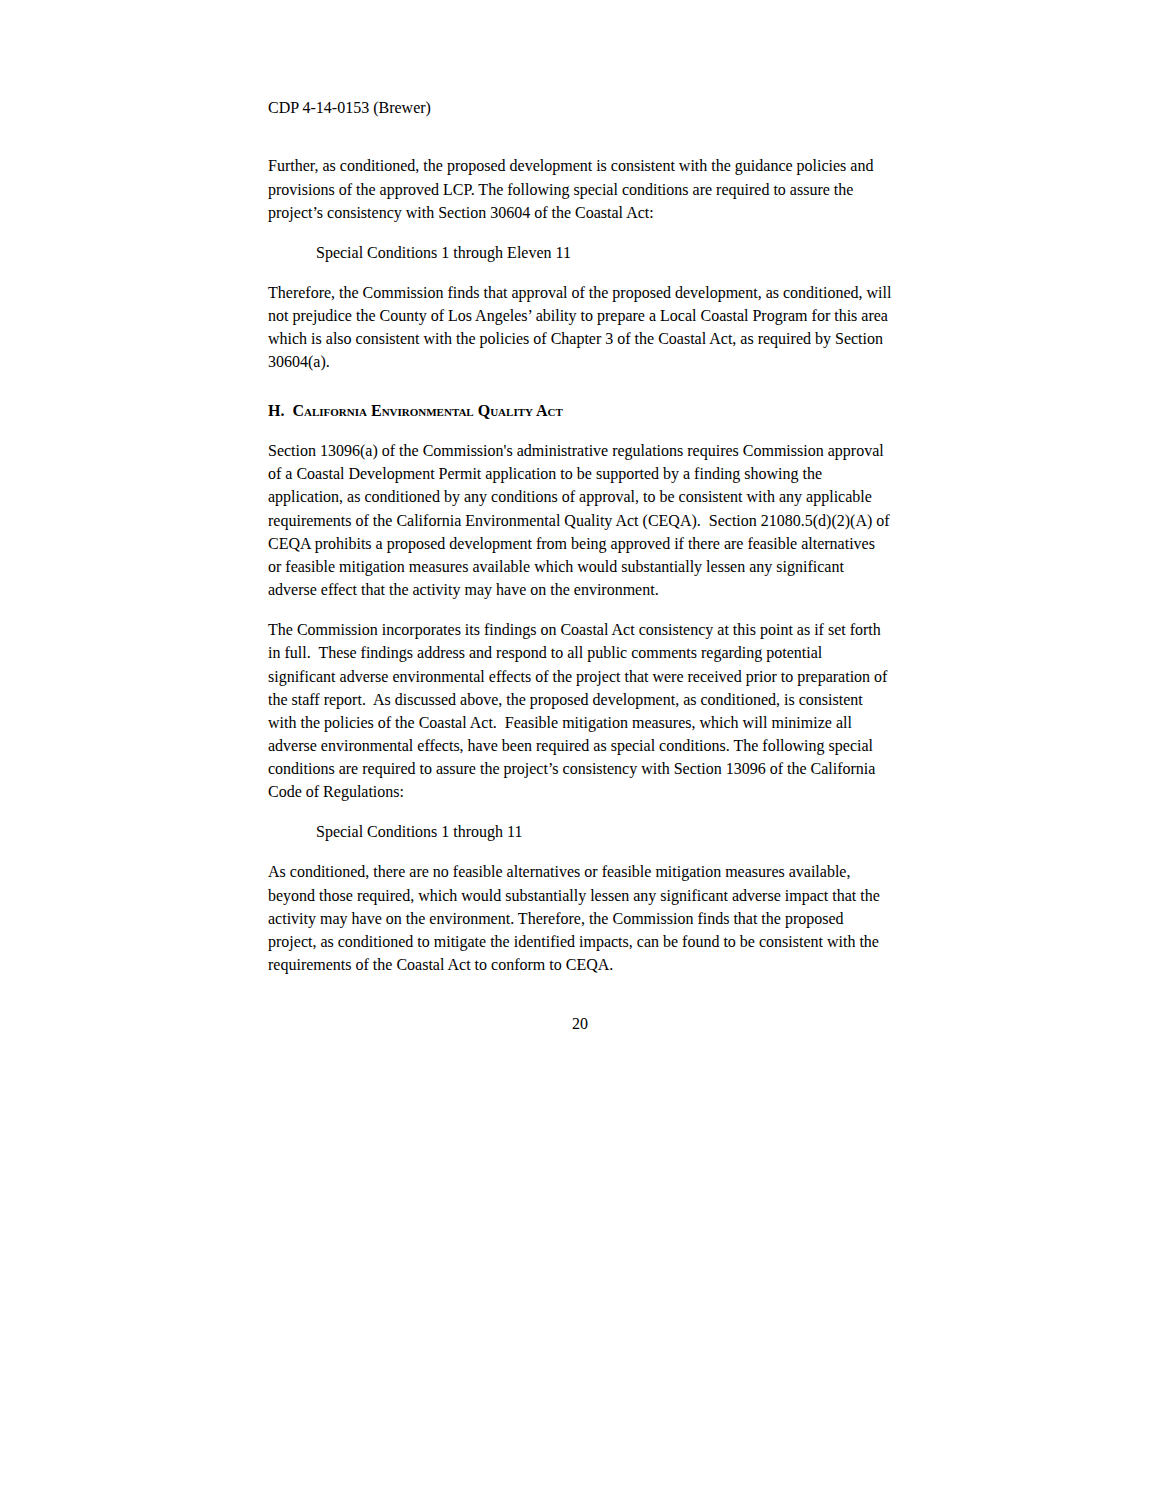CDP 4-14-0153 (Brewer)
Further, as conditioned, the proposed development is consistent with the guidance policies and provisions of the approved LCP. The following special conditions are required to assure the project’s consistency with Section 30604 of the Coastal Act:
Special Conditions 1 through Eleven 11
Therefore, the Commission finds that approval of the proposed development, as conditioned, will not prejudice the County of Los Angeles’ ability to prepare a Local Coastal Program for this area which is also consistent with the policies of Chapter 3 of the Coastal Act, as required by Section 30604(a).
H. California Environmental Quality Act
Section 13096(a) of the Commission's administrative regulations requires Commission approval of a Coastal Development Permit application to be supported by a finding showing the application, as conditioned by any conditions of approval, to be consistent with any applicable requirements of the California Environmental Quality Act (CEQA). Section 21080.5(d)(2)(A) of CEQA prohibits a proposed development from being approved if there are feasible alternatives or feasible mitigation measures available which would substantially lessen any significant adverse effect that the activity may have on the environment.
The Commission incorporates its findings on Coastal Act consistency at this point as if set forth in full. These findings address and respond to all public comments regarding potential significant adverse environmental effects of the project that were received prior to preparation of the staff report. As discussed above, the proposed development, as conditioned, is consistent with the policies of the Coastal Act. Feasible mitigation measures, which will minimize all adverse environmental effects, have been required as special conditions. The following special conditions are required to assure the project’s consistency with Section 13096 of the California Code of Regulations:
Special Conditions 1 through 11
As conditioned, there are no feasible alternatives or feasible mitigation measures available, beyond those required, which would substantially lessen any significant adverse impact that the activity may have on the environment. Therefore, the Commission finds that the proposed project, as conditioned to mitigate the identified impacts, can be found to be consistent with the requirements of the Coastal Act to conform to CEQA.
20